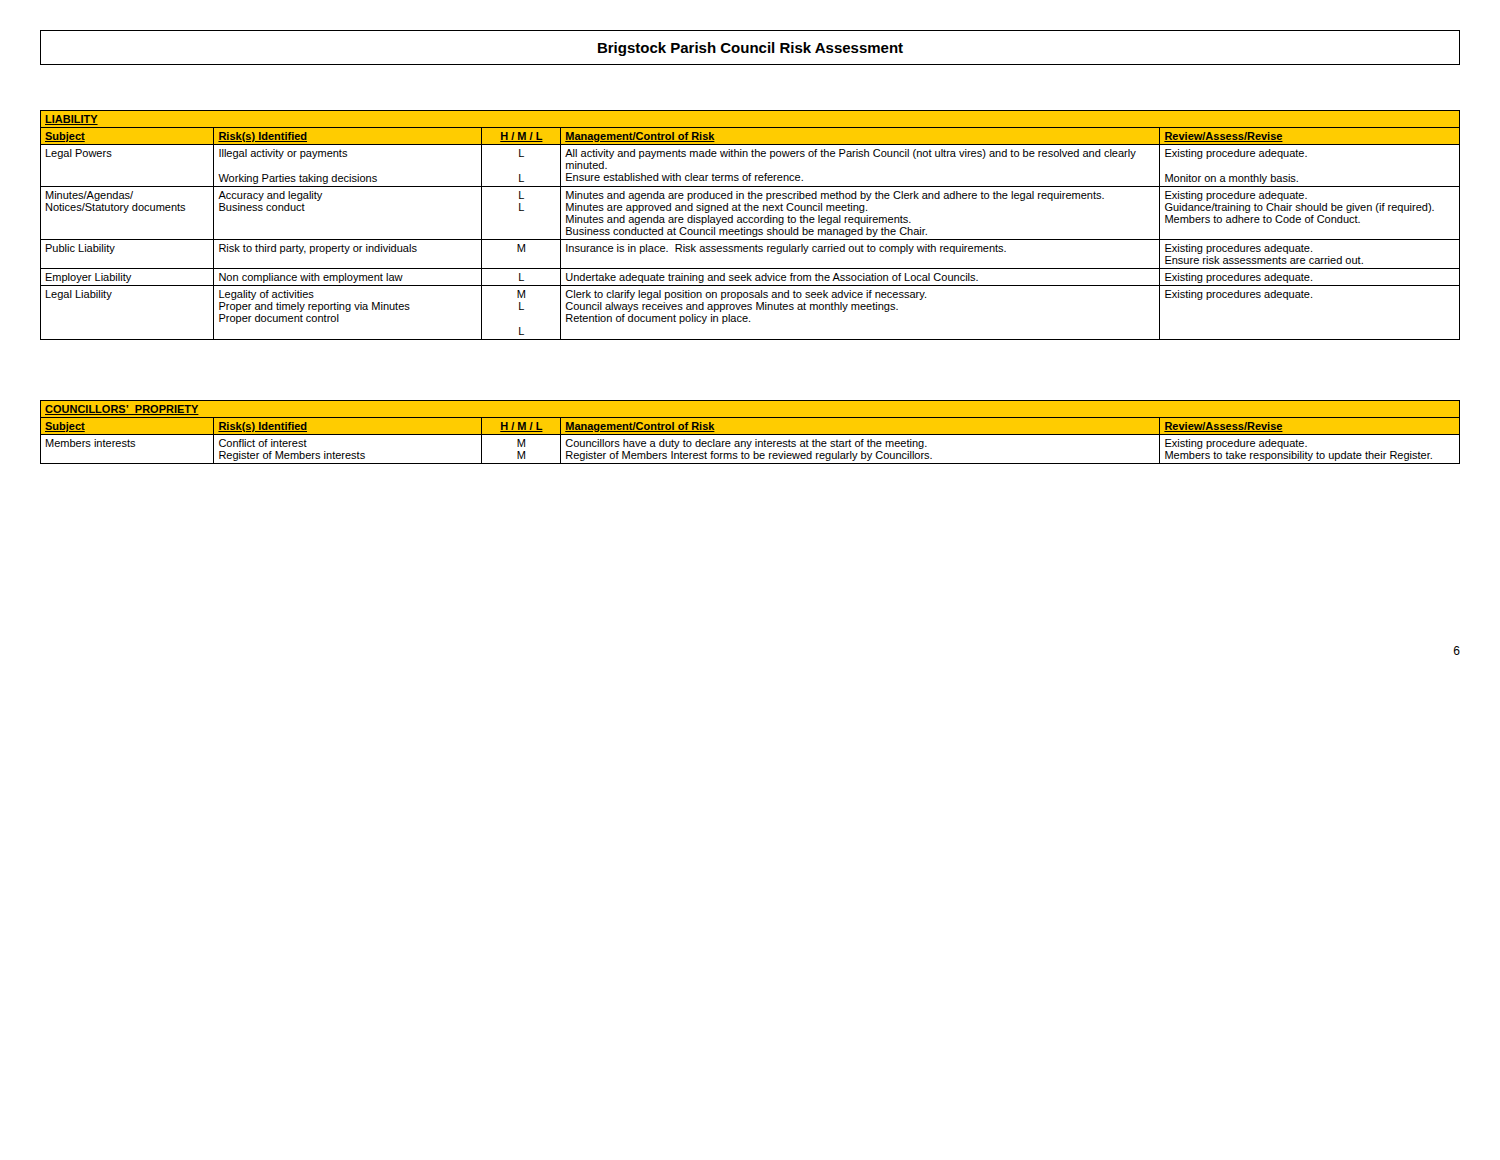Brigstock Parish Council Risk Assessment
| LIABILITY |
| Subject | Risk(s) Identified | H / M / L | Management/Control of Risk | Review/Assess/Revise |
| Legal Powers | Illegal activity or payments Working Parties taking decisions | L L | All activity and payments made within the powers of the Parish Council (not ultra vires) and to be resolved and clearly minuted. Ensure established with clear terms of reference. | Existing procedure adequate. Monitor on a monthly basis. |
| Minutes/Agendas/ Notices/Statutory documents | Accuracy and legality Business conduct | L L | Minutes and agenda are produced in the prescribed method by the Clerk and adhere to the legal requirements. Minutes are approved and signed at the next Council meeting. Minutes and agenda are displayed according to the legal requirements. Business conducted at Council meetings should be managed by the Chair. | Existing procedure adequate. Guidance/training to Chair should be given (if required). Members to adhere to Code of Conduct. |
| Public Liability | Risk to third party, property or individuals | M | Insurance is in place. Risk assessments regularly carried out to comply with requirements. | Existing procedures adequate. Ensure risk assessments are carried out. |
| Employer Liability | Non compliance with employment law | L | Undertake adequate training and seek advice from the Association of Local Councils. | Existing procedures adequate. |
| Legal Liability | Legality of activities Proper and timely reporting via Minutes Proper document control | M L L | Clerk to clarify legal position on proposals and to seek advice if necessary. Council always receives and approves Minutes at monthly meetings. Retention of document policy in place. | Existing procedures adequate. |
| COUNCILLORS’ PROPRIETY |
| Subject | Risk(s) Identified | H / M / L | Management/Control of Risk | Review/Assess/Revise |
| Members interests | Conflict of interest Register of Members interests | M M | Councillors have a duty to declare any interests at the start of the meeting. Register of Members Interest forms to be reviewed regularly by Councillors. | Existing procedure adequate. Members to take responsibility to update their Register. |
6